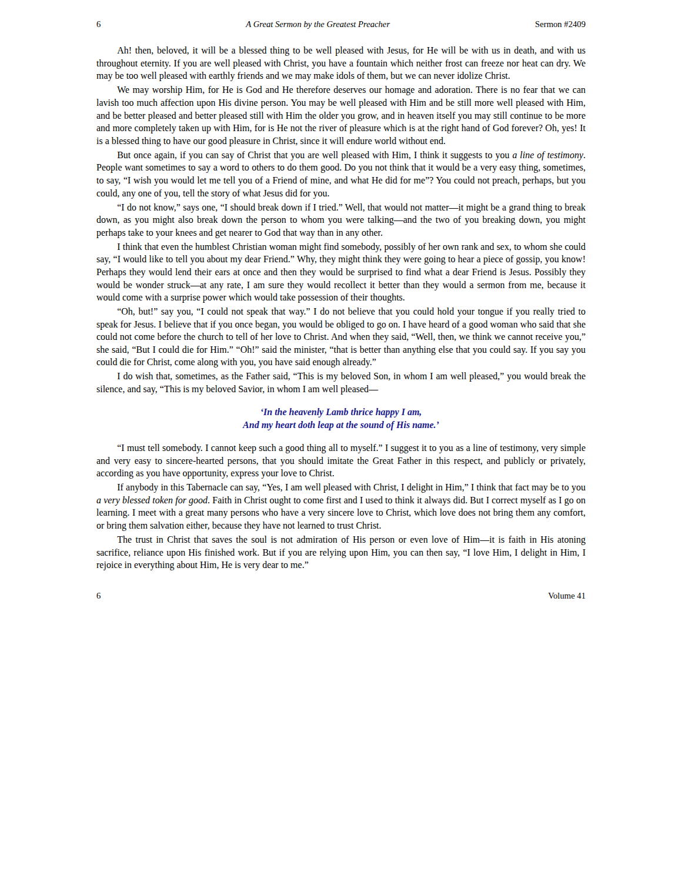6 A Great Sermon by the Greatest Preacher Sermon #2409
Ah! then, beloved, it will be a blessed thing to be well pleased with Jesus, for He will be with us in death, and with us throughout eternity. If you are well pleased with Christ, you have a fountain which neither frost can freeze nor heat can dry. We may be too well pleased with earthly friends and we may make idols of them, but we can never idolize Christ.
We may worship Him, for He is God and He therefore deserves our homage and adoration. There is no fear that we can lavish too much affection upon His divine person. You may be well pleased with Him and be still more well pleased with Him, and be better pleased and better pleased still with Him the older you grow, and in heaven itself you may still continue to be more and more completely taken up with Him, for is He not the river of pleasure which is at the right hand of God forever? Oh, yes! It is a blessed thing to have our good pleasure in Christ, since it will endure world without end.
But once again, if you can say of Christ that you are well pleased with Him, I think it suggests to you a line of testimony. People want sometimes to say a word to others to do them good. Do you not think that it would be a very easy thing, sometimes, to say, “I wish you would let me tell you of a Friend of mine, and what He did for me”? You could not preach, perhaps, but you could, any one of you, tell the story of what Jesus did for you.
“I do not know,” says one, “I should break down if I tried.” Well, that would not matter—it might be a grand thing to break down, as you might also break down the person to whom you were talking—and the two of you breaking down, you might perhaps take to your knees and get nearer to God that way than in any other.
I think that even the humblest Christian woman might find somebody, possibly of her own rank and sex, to whom she could say, “I would like to tell you about my dear Friend.” Why, they might think they were going to hear a piece of gossip, you know! Perhaps they would lend their ears at once and then they would be surprised to find what a dear Friend is Jesus. Possibly they would be wonder struck—at any rate, I am sure they would recollect it better than they would a sermon from me, because it would come with a surprise power which would take possession of their thoughts.
“Oh, but!” say you, “I could not speak that way.” I do not believe that you could hold your tongue if you really tried to speak for Jesus. I believe that if you once began, you would be obliged to go on. I have heard of a good woman who said that she could not come before the church to tell of her love to Christ. And when they said, “Well, then, we think we cannot receive you,” she said, “But I could die for Him.” “Oh!” said the minister, “that is better than anything else that you could say. If you say you could die for Christ, come along with you, you have said enough already.”
I do wish that, sometimes, as the Father said, “This is my beloved Son, in whom I am well pleased,” you would break the silence, and say, “This is my beloved Savior, in whom I am well pleased—
‘In the heavenly Lamb thrice happy I am,
And my heart doth leap at the sound of His name.’
“I must tell somebody. I cannot keep such a good thing all to myself.” I suggest it to you as a line of testimony, very simple and very easy to sincere-hearted persons, that you should imitate the Great Father in this respect, and publicly or privately, according as you have opportunity, express your love to Christ.
If anybody in this Tabernacle can say, “Yes, I am well pleased with Christ, I delight in Him,” I think that fact may be to you a very blessed token for good. Faith in Christ ought to come first and I used to think it always did. But I correct myself as I go on learning. I meet with a great many persons who have a very sincere love to Christ, which love does not bring them any comfort, or bring them salvation either, because they have not learned to trust Christ.
The trust in Christ that saves the soul is not admiration of His person or even love of Him—it is faith in His atoning sacrifice, reliance upon His finished work. But if you are relying upon Him, you can then say, “I love Him, I delight in Him, I rejoice in everything about Him, He is very dear to me.”
6 Volume 41